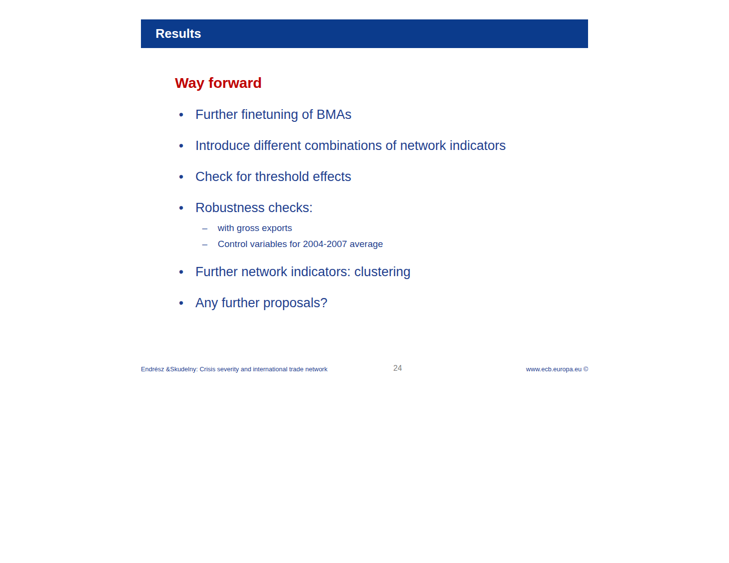Results
Way forward
Further finetuning of BMAs
Introduce different combinations of network indicators
Check for threshold effects
Robustness checks:
with gross exports
Control variables for 2004-2007 average
Further network indicators: clustering
Any further proposals?
Endrész &Skudelny: Crisis severity and international trade network
24
www.ecb.europa.eu ©